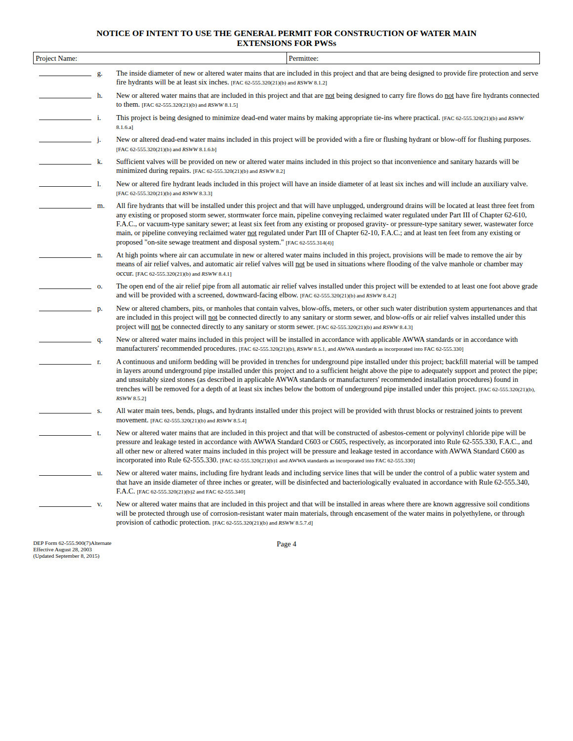NOTICE OF INTENT TO USE THE GENERAL PERMIT FOR CONSTRUCTION OF WATER MAIN
EXTENSIONS FOR PWSs
| Project Name: | Permittee: |
| | g. | The inside diameter of new or altered water mains that are included in this project and that are being designed to provide fire protection and serve fire hydrants will be at least six inches. [FAC 62-555.320(21)(b) and RSWW 8.1.2] |
| | h. | New or altered water mains that are included in this project and that are not being designed to carry fire flows do not have fire hydrants connected to them. [FAC 62-555.320(21)(b) and RSWW 8.1.5] |
| | i. | This project is being designed to minimize dead-end water mains by making appropriate tie-ins where practical. [FAC 62-555.320(21)(b) and RSWW 8.1.6.a] |
| | j. | New or altered dead-end water mains included in this project will be provided with a fire or flushing hydrant or blow-off for flushing purposes. [FAC 62-555.320(21)(b) and RSWW 8.1.6.b] |
| | k. | Sufficient valves will be provided on new or altered water mains included in this project so that inconvenience and sanitary hazards will be minimized during repairs. [FAC 62-555.320(21)(b) and RSWW 8.2] |
| | l. | New or altered fire hydrant leads included in this project will have an inside diameter of at least six inches and will include an auxiliary valve. [FAC 62-555.320(21)(b) and RSWW 8.3.3] |
| | m. | All fire hydrants that will be installed under this project and that will have unplugged, underground drains will be located at least three feet from any existing or proposed storm sewer, stormwater force main, pipeline conveying reclaimed water regulated under Part III of Chapter 62-610, F.A.C., or vacuum-type sanitary sewer; at least six feet from any existing or proposed gravity- or pressure-type sanitary sewer, wastewater force main, or pipeline conveying reclaimed water not regulated under Part III of Chapter 62-10, F.A.C.; and at least ten feet from any existing or proposed "on-site sewage treatment and disposal system." [FAC 62-555.314(4)] |
| | n. | At high points where air can accumulate in new or altered water mains included in this project, provisions will be made to remove the air by means of air relief valves, and automatic air relief valves will not be used in situations where flooding of the valve manhole or chamber may occur. [FAC 62-555.320(21)(b) and RSWW 8.4.1] |
| | o. | The open end of the air relief pipe from all automatic air relief valves installed under this project will be extended to at least one foot above grade and will be provided with a screened, downward-facing elbow. [FAC 62-555.320(21)(b) and RSWW 8.4.2] |
| | p. | New or altered chambers, pits, or manholes that contain valves, blow-offs, meters, or other such water distribution system appurtenances and that are included in this project will not be connected directly to any sanitary or storm sewer, and blow-offs or air relief valves installed under this project will not be connected directly to any sanitary or storm sewer. [FAC 62-555.320(21)(b) and RSWW 8.4.3] |
| | q. | New or altered water mains included in this project will be installed in accordance with applicable AWWA standards or in accordance with manufacturers' recommended procedures. [FAC 62-555.320(21)(b), RSWW 8.5.1, and AWWA standards as incorporated into FAC 62-555.330] |
| | r. | A continuous and uniform bedding will be provided in trenches for underground pipe installed under this project; backfill material will be tamped in layers around underground pipe installed under this project and to a sufficient height above the pipe to adequately support and protect the pipe; and unsuitably sized stones (as described in applicable AWWA standards or manufacturers' recommended installation procedures) found in trenches will be removed for a depth of at least six inches below the bottom of underground pipe installed under this project. [FAC 62-555.320(21)(b), RSWW 8.5.2] |
| | s. | All water main tees, bends, plugs, and hydrants installed under this project will be provided with thrust blocks or restrained joints to prevent movement. [FAC 62-555.320(21)(b) and RSWW 8.5.4] |
| | t. | New or altered water mains that are included in this project and that will be constructed of asbestos-cement or polyvinyl chloride pipe will be pressure and leakage tested in accordance with AWWA Standard C603 or C605, respectively, as incorporated into Rule 62-555.330, F.A.C., and all other new or altered water mains included in this project will be pressure and leakage tested in accordance with AWWA Standard C600 as incorporated into Rule 62-555.330. [FAC 62-555.320(21)(b)1 and AWWA standards as incorporated into FAC 62-555.330] |
| | u. | New or altered water mains, including fire hydrant leads and including service lines that will be under the control of a public water system and that have an inside diameter of three inches or greater, will be disinfected and bacteriologically evaluated in accordance with Rule 62-555.340, F.A.C. [FAC 62-555.320(21)(b)2 and FAC 62-555.340] |
| | v. | New or altered water mains that are included in this project and that will be installed in areas where there are known aggressive soil conditions will be protected through use of corrosion-resistant water main materials, through encasement of the water mains in polyethylene, or through provision of cathodic protection. [FAC 62-555.320(21)(b) and RSWW 8.5.7.d] |
Page 4
DEP Form 62-555.900(7)Alternate
Effective August 28, 2003
(Updated September 8, 2015)